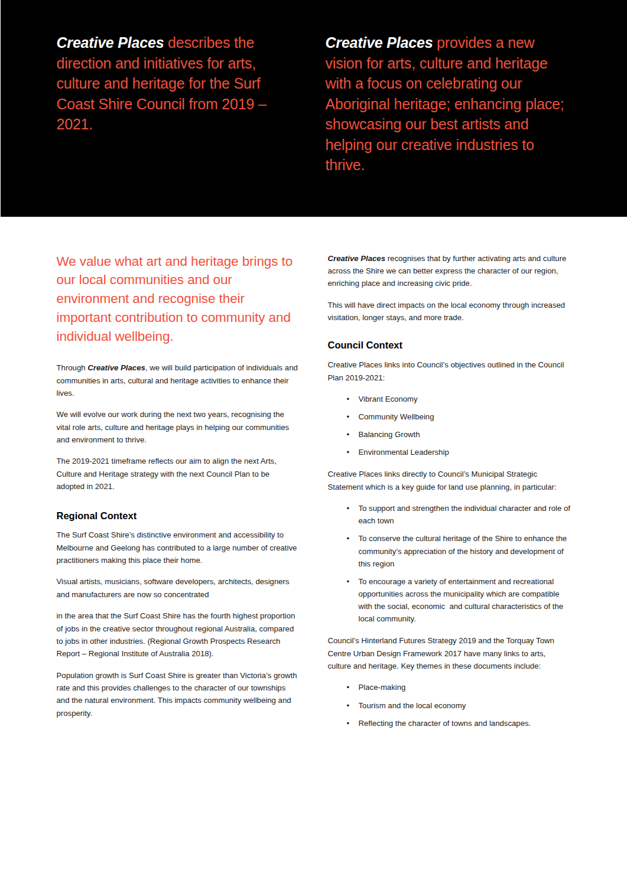Creative Places describes the direction and initiatives for arts, culture and heritage for the Surf Coast Shire Council from 2019 – 2021.
Creative Places provides a new vision for arts, culture and heritage with a focus on celebrating our Aboriginal heritage; enhancing place; showcasing our best artists and helping our creative industries to thrive.
We value what art and heritage brings to our local communities and our environment and recognise their important contribution to community and individual wellbeing.
Through Creative Places, we will build participation of individuals and communities in arts, cultural and heritage activities to enhance their lives.
We will evolve our work during the next two years, recognising the vital role arts, culture and heritage plays in helping our communities and environment to thrive.
The 2019-2021 timeframe reflects our aim to align the next Arts, Culture and Heritage strategy with the next Council Plan to be adopted in 2021.
Regional Context
The Surf Coast Shire’s distinctive environment and accessibility to Melbourne and Geelong has contributed to a large number of creative practitioners making this place their home.
Visual artists, musicians, software developers, architects, designers and manufacturers are now so concentrated
in the area that the Surf Coast Shire has the fourth highest proportion of jobs in the creative sector throughout regional Australia, compared to jobs in other industries. (Regional Growth Prospects Research Report – Regional Institute of Australia 2018).
Population growth is Surf Coast Shire is greater than Victoria’s growth rate and this provides challenges to the character of our townships and the natural environment. This impacts community wellbeing and prosperity.
Creative Places recognises that by further activating arts and culture across the Shire we can better express the character of our region, enriching place and increasing civic pride.
This will have direct impacts on the local economy through increased visitation, longer stays, and more trade.
Council Context
Creative Places links into Council’s objectives outlined in the Council Plan 2019-2021:
Vibrant Economy
Community Wellbeing
Balancing Growth
Environmental Leadership
Creative Places links directly to Council’s Municipal Strategic Statement which is a key guide for land use planning, in particular:
To support and strengthen the individual character and role of each town
To conserve the cultural heritage of the Shire to enhance the community’s appreciation of the history and development of this region
To encourage a variety of entertainment and recreational opportunities across the municipality which are compatible with the social, economic and cultural characteristics of the local community.
Council’s Hinterland Futures Strategy 2019 and the Torquay Town Centre Urban Design Framework 2017 have many links to arts, culture and heritage. Key themes in these documents include:
Place-making
Tourism and the local economy
Reflecting the character of towns and landscapes.